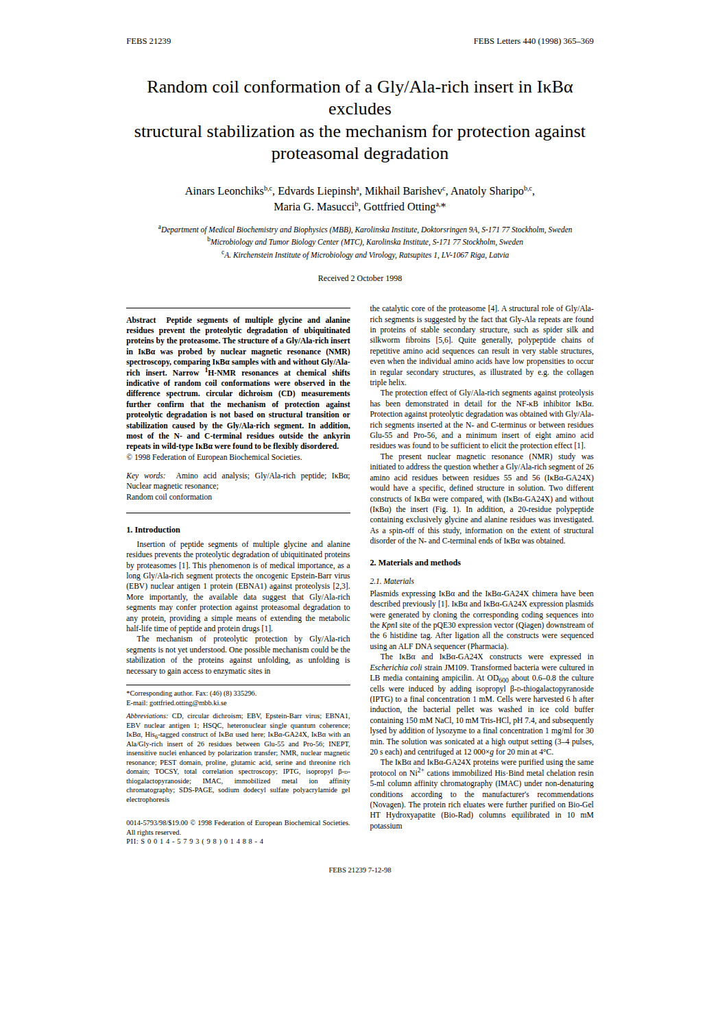FEBS 21239 FEBS Letters 440 (1998) 365–369
Random coil conformation of a Gly/Ala-rich insert in IκBα excludes
structural stabilization as the mechanism for protection against
proteasomal degradation
Ainars Leonchiksb,c, Edvards Liepinsha, Mikhail Barishevc, Anatoly Sharipob,c,
Maria G. Masuccib, Gottfried Ottinga,*
aDepartment of Medical Biochemistry and Biophysics (MBB), Karolinska Institute, Doktorsringen 9A, S-171 77 Stockholm, Sweden
bMicrobiology and Tumor Biology Center (MTC), Karolinska Institute, S-171 77 Stockholm, Sweden
cA. Kirchenstein Institute of Microbiology and Virology, Ratsupites 1, LV-1067 Riga, Latvia
Received 2 October 1998
Abstract Peptide segments of multiple glycine and alanine residues prevent the proteolytic degradation of ubiquitinated proteins by the proteasome. The structure of a Gly/Ala-rich insert in IκBα was probed by nuclear magnetic resonance (NMR) spectroscopy, comparing IκBα samples with and without Gly/Ala-rich insert. Narrow 1H-NMR resonances at chemical shifts indicative of random coil conformations were observed in the difference spectrum. circular dichroism (CD) measurements further confirm that the mechanism of protection against proteolytic degradation is not based on structural transition or stabilization caused by the Gly/Ala-rich segment. In addition, most of the N- and C-terminal residues outside the ankyrin repeats in wild-type IκBα were found to be flexibly disordered.
© 1998 Federation of European Biochemical Societies.
Key words: Amino acid analysis; Gly/Ala-rich peptide; IκBα; Nuclear magnetic resonance;
Random coil conformation
1. Introduction
Insertion of peptide segments of multiple glycine and alanine residues prevents the proteolytic degradation of ubiquitinated proteins by proteasomes [1]. This phenomenon is of medical importance, as a long Gly/Ala-rich segment protects the oncogenic Epstein-Barr virus (EBV) nuclear antigen 1 protein (EBNA1) against proteolysis [2,3]. More importantly, the available data suggest that Gly/Ala-rich segments may confer protection against proteasomal degradation to any protein, providing a simple means of extending the metabolic half-life time of peptide and protein drugs [1].
The mechanism of proteolytic protection by Gly/Ala-rich segments is not yet understood. One possible mechanism could be the stabilization of the proteins against unfolding, as unfolding is necessary to gain access to enzymatic sites in
*Corresponding author. Fax: (46) (8) 335296.
E-mail: gottfried.otting@mbb.ki.se
Abbreviations: CD, circular dichroism; EBV, Epstein-Barr virus; EBNA1, EBV nuclear antigen 1; HSQC, heteronuclear single quantum coherence; IκBα, His6-tagged construct of IκBα used here; IκBα-GA24X, IκBα with an Ala/Gly-rich insert of 26 residues between Glu-55 and Pro-56; INEPT, insensitive nuclei enhanced by polarization transfer; NMR, nuclear magnetic resonance; PEST domain, proline, glutamic acid, serine and threonine rich domain; TOCSY, total correlation spectroscopy; IPTG, isopropyl β-d-thiogalactopyranoside; IMAC, immobilized metal ion affinity chromatography; SDS-PAGE, sodium dodecyl sulfate polyacrylamide gel electrophoresis
0014-5793/98/$19.00 © 1998 Federation of European Biochemical Societies. All rights reserved.
PII: S 0 0 1 4 - 5 7 9 3 ( 9 8 ) 0 1 4 8 8 - 4
the catalytic core of the proteasome [4]. A structural role of Gly/Ala-rich segments is suggested by the fact that Gly-Ala repeats are found in proteins of stable secondary structure, such as spider silk and silkworm fibroins [5,6]. Quite generally, polypeptide chains of repetitive amino acid sequences can result in very stable structures, even when the individual amino acids have low propensities to occur in regular secondary structures, as illustrated by e.g. the collagen triple helix.
The protection effect of Gly/Ala-rich segments against proteolysis has been demonstrated in detail for the NF-κB inhibitor IκBα. Protection against proteolytic degradation was obtained with Gly/Ala-rich segments inserted at the N- and C-terminus or between residues Glu-55 and Pro-56, and a minimum insert of eight amino acid residues was found to be sufficient to elicit the protection effect [1].
The present nuclear magnetic resonance (NMR) study was initiated to address the question whether a Gly/Ala-rich segment of 26 amino acid residues between residues 55 and 56 (IκBα-GA24X) would have a specific, defined structure in solution. Two different constructs of IκBα were compared, with (IκBα-GA24X) and without (IκBα) the insert (Fig. 1). In addition, a 20-residue polypeptide containing exclusively glycine and alanine residues was investigated. As a spin-off of this study, information on the extent of structural disorder of the N- and C-terminal ends of IκBα was obtained.
2. Materials and methods
2.1. Materials
Plasmids expressing IκBα and the IκBα-GA24X chimera have been described previously [1]. IκBα and IκBα-GA24X expression plasmids were generated by cloning the corresponding coding sequences into the Kpn I site of the pQE30 expression vector (Qiagen) downstream of the 6 histidine tag. After ligation all the constructs were sequenced using an ALF DNA sequencer (Pharmacia).
The IκBα and IκBα-GA24X constructs were expressed in Escherichia coli strain JM109. Transformed bacteria were cultured in LB media containing ampicilin. At OD600 about 0.6–0.8 the culture cells were induced by adding isopropyl β-d-thiogalactopyranoside (IPTG) to a final concentration 1 mM. Cells were harvested 6 h after induction, the bacterial pellet was washed in ice cold buffer containing 150 mM NaCl, 10 mM Tris-HCl, pH 7.4, and subsequently lysed by addition of lysozyme to a final concentration 1 mg/ml for 30 min. The solution was sonicated at a high output setting (3–4 pulses, 20 s each) and centrifuged at 12 000×g for 20 min at 4°C.
The IκBα and IκBα-GA24X proteins were purified using the same protocol on Ni2+ cations immobilized His·Bind metal chelation resin 5-ml column affinity chromatography (IMAC) under non-denaturing conditions according to the manufacturer's recommendations (Novagen). The protein rich eluates were further purified on Bio-Gel HT Hydroxyapatite (Bio-Rad) columns equilibrated in 10 mM potassium
FEBS 21239 7-12-98